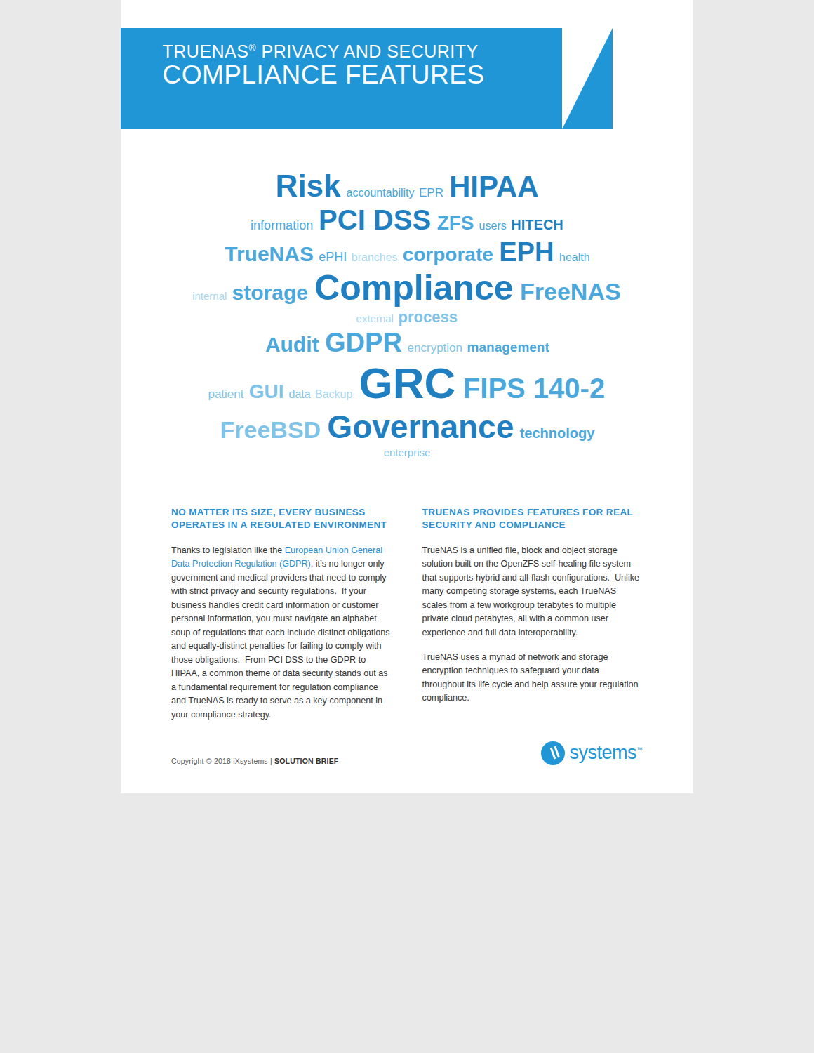TrueNAS® Privacy and Security
Compliance Features
Risk accountability EPR HIPAA information PCI DSS ZFS users HITECH TrueNAS ePHI branches corporate EPH health internal storage Compliance FreeNAS external process Audit GDPR encryption management patient GUI data Backup GRC FIPS 140-2 FreeBSD Governance technology enterprise
No matter its size, every business operates in a regulated environment
Thanks to legislation like the European Union General Data Protection Regulation (GDPR), it’s no longer only government and medical providers that need to comply with strict privacy and security regulations. If your business handles credit card information or customer personal information, you must navigate an alphabet soup of regulations that each include distinct obligations and equally-distinct penalties for failing to comply with those obligations. From PCI DSS to the GDPR to HIPAA, a common theme of data security stands out as a fundamental requirement for regulation compliance and TrueNAS is ready to serve as a key component in your compliance strategy.
TrueNAS provides features for real security and compliance
TrueNAS is a unified file, block and object storage solution built on the OpenZFS self-healing file system that supports hybrid and all-flash configurations. Unlike many competing storage systems, each TrueNAS scales from a few workgroup terabytes to multiple private cloud petabytes, all with a common user experience and full data interoperability.
TrueNAS uses a myriad of network and storage encryption techniques to safeguard your data throughout its life cycle and help assure your regulation compliance.
Copyright © 2018 iXsystems | SOLUTION BRIEF
systems™